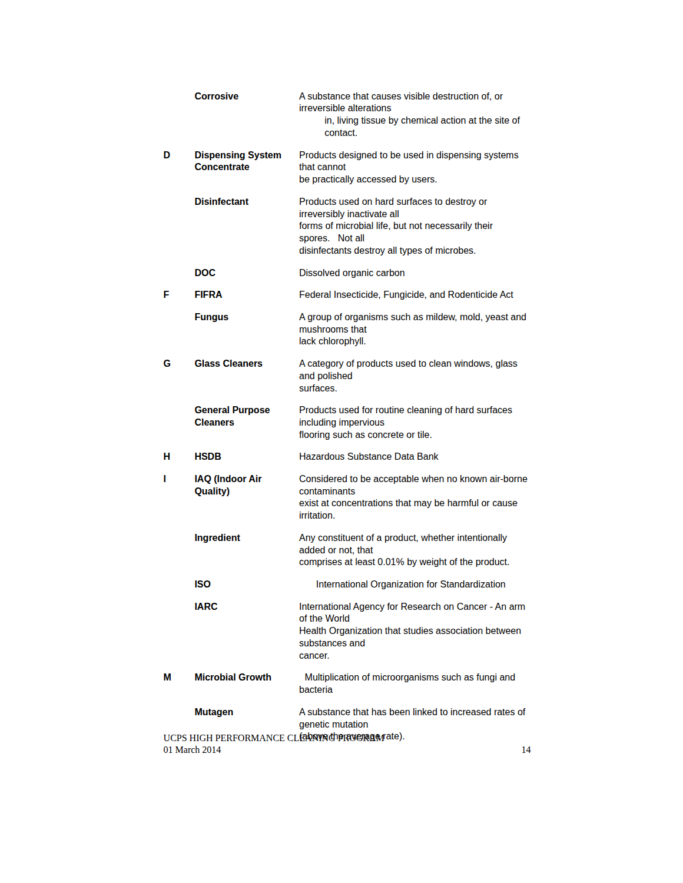| | Corrosive | A substance that causes visible destruction of, or irreversible alterations in, living tissue by chemical action at the site of contact. |
| D | Dispensing System Concentrate | Products designed to be used in dispensing systems that cannot be practically accessed by users. |
| | Disinfectant | Products used on hard surfaces to destroy or irreversibly inactivate all forms of microbial life, but not necessarily their spores. Not all disinfectants destroy all types of microbes. |
| | DOC | Dissolved organic carbon |
| F | FIFRA | Federal Insecticide, Fungicide, and Rodenticide Act |
| | Fungus | A group of organisms such as mildew, mold, yeast and mushrooms that lack chlorophyll. |
| G | Glass Cleaners | A category of products used to clean windows, glass and polished surfaces. |
| | General Purpose Cleaners | Products used for routine cleaning of hard surfaces including impervious flooring such as concrete or tile. |
| H | HSDB | Hazardous Substance Data Bank |
| I | IAQ (Indoor Air Quality) | Considered to be acceptable when no known air-borne contaminants exist at concentrations that may be harmful or cause irritation. |
| | Ingredient | Any constituent of a product, whether intentionally added or not, that comprises at least 0.01% by weight of the product. |
| | ISO | International Organization for Standardization |
| | IARC | International Agency for Research on Cancer - An arm of the World Health Organization that studies association between substances and cancer. |
| M | Microbial Growth | Multiplication of microorganisms such as fungi and bacteria |
| | Mutagen | A substance that has been linked to increased rates of genetic mutation (above the average rate). |
UCPS HIGH PERFORMANCE CLEANING PROGRAM 01 March 2014 14